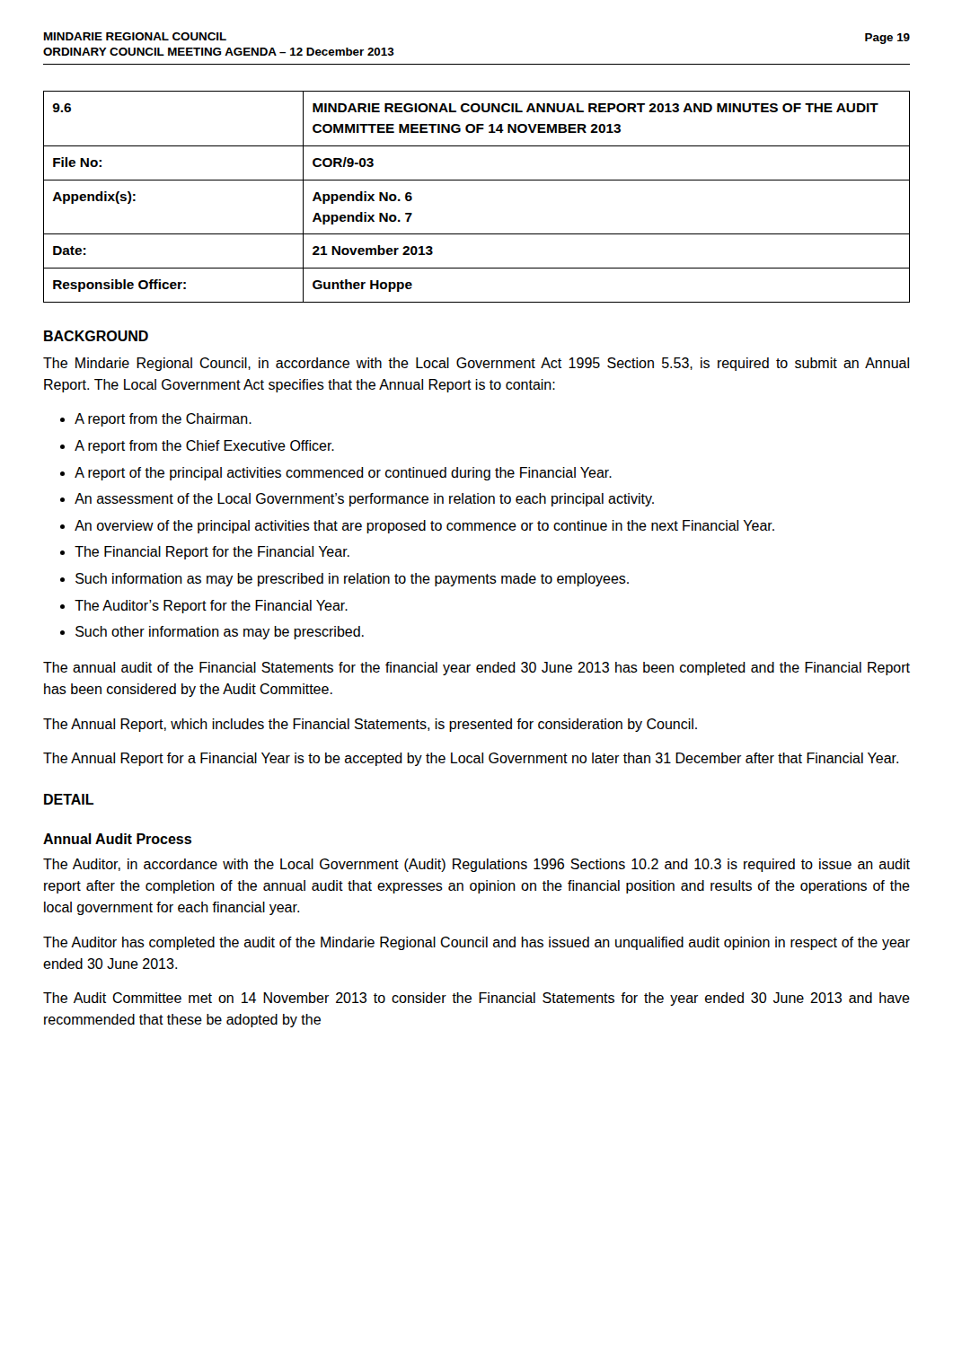MINDARIE REGIONAL COUNCIL
ORDINARY COUNCIL MEETING AGENDA – 12 December 2013
Page 19
| 9.6 | MINDARIE REGIONAL COUNCIL ANNUAL REPORT 2013 AND MINUTES OF THE AUDIT COMMITTEE MEETING OF 14 NOVEMBER 2013 |
| File No: | COR/9-03 |
| Appendix(s): | Appendix No. 6 Appendix No. 7 |
| Date: | 21 November 2013 |
| Responsible Officer: | Gunther Hoppe |
BACKGROUND
The Mindarie Regional Council, in accordance with the Local Government Act 1995 Section 5.53, is required to submit an Annual Report. The Local Government Act specifies that the Annual Report is to contain:
A report from the Chairman.
A report from the Chief Executive Officer.
A report of the principal activities commenced or continued during the Financial Year.
An assessment of the Local Government’s performance in relation to each principal activity.
An overview of the principal activities that are proposed to commence or to continue in the next Financial Year.
The Financial Report for the Financial Year.
Such information as may be prescribed in relation to the payments made to employees.
The Auditor’s Report for the Financial Year.
Such other information as may be prescribed.
The annual audit of the Financial Statements for the financial year ended 30 June 2013 has been completed and the Financial Report has been considered by the Audit Committee.
The Annual Report, which includes the Financial Statements, is presented for consideration by Council.
The Annual Report for a Financial Year is to be accepted by the Local Government no later than 31 December after that Financial Year.
DETAIL
Annual Audit Process
The Auditor, in accordance with the Local Government (Audit) Regulations 1996 Sections 10.2 and 10.3 is required to issue an audit report after the completion of the annual audit that expresses an opinion on the financial position and results of the operations of the local government for each financial year.
The Auditor has completed the audit of the Mindarie Regional Council and has issued an unqualified audit opinion in respect of the year ended 30 June 2013.
The Audit Committee met on 14 November 2013 to consider the Financial Statements for the year ended 30 June 2013 and have recommended that these be adopted by the